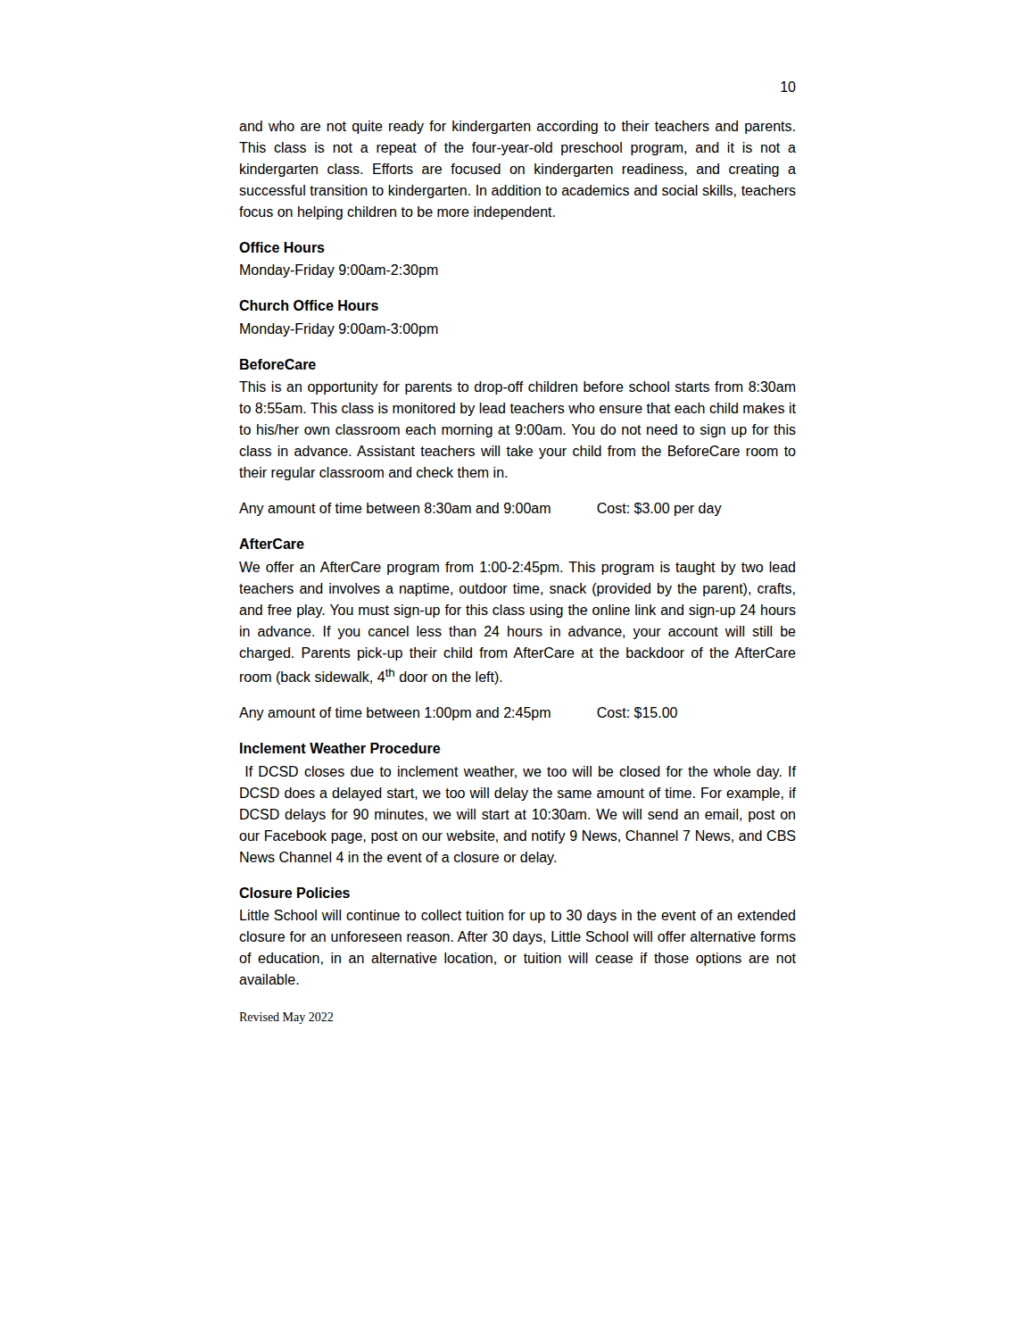10
and who are not quite ready for kindergarten according to their teachers and parents. This class is not a repeat of the four-year-old preschool program, and it is not a kindergarten class. Efforts are focused on kindergarten readiness, and creating a successful transition to kindergarten. In addition to academics and social skills, teachers focus on helping children to be more independent.
Office Hours
Monday-Friday 9:00am-2:30pm
Church Office Hours
Monday-Friday 9:00am-3:00pm
BeforeCare
This is an opportunity for parents to drop-off children before school starts from 8:30am to 8:55am. This class is monitored by lead teachers who ensure that each child makes it to his/her own classroom each morning at 9:00am. You do not need to sign up for this class in advance. Assistant teachers will take your child from the BeforeCare room to their regular classroom and check them in.
Any amount of time between 8:30am and 9:00am Cost: $3.00 per day
AfterCare
We offer an AfterCare program from 1:00-2:45pm. This program is taught by two lead teachers and involves a naptime, outdoor time, snack (provided by the parent), crafts, and free play. You must sign-up for this class using the online link and sign-up 24 hours in advance. If you cancel less than 24 hours in advance, your account will still be charged. Parents pick-up their child from AfterCare at the backdoor of the AfterCare room (back sidewalk, 4th door on the left).
Any amount of time between 1:00pm and 2:45pm Cost: $15.00
Inclement Weather Procedure
If DCSD closes due to inclement weather, we too will be closed for the whole day. If DCSD does a delayed start, we too will delay the same amount of time. For example, if DCSD delays for 90 minutes, we will start at 10:30am. We will send an email, post on our Facebook page, post on our website, and notify 9 News, Channel 7 News, and CBS News Channel 4 in the event of a closure or delay.
Closure Policies
Little School will continue to collect tuition for up to 30 days in the event of an extended closure for an unforeseen reason. After 30 days, Little School will offer alternative forms of education, in an alternative location, or tuition will cease if those options are not available.
Revised May 2022